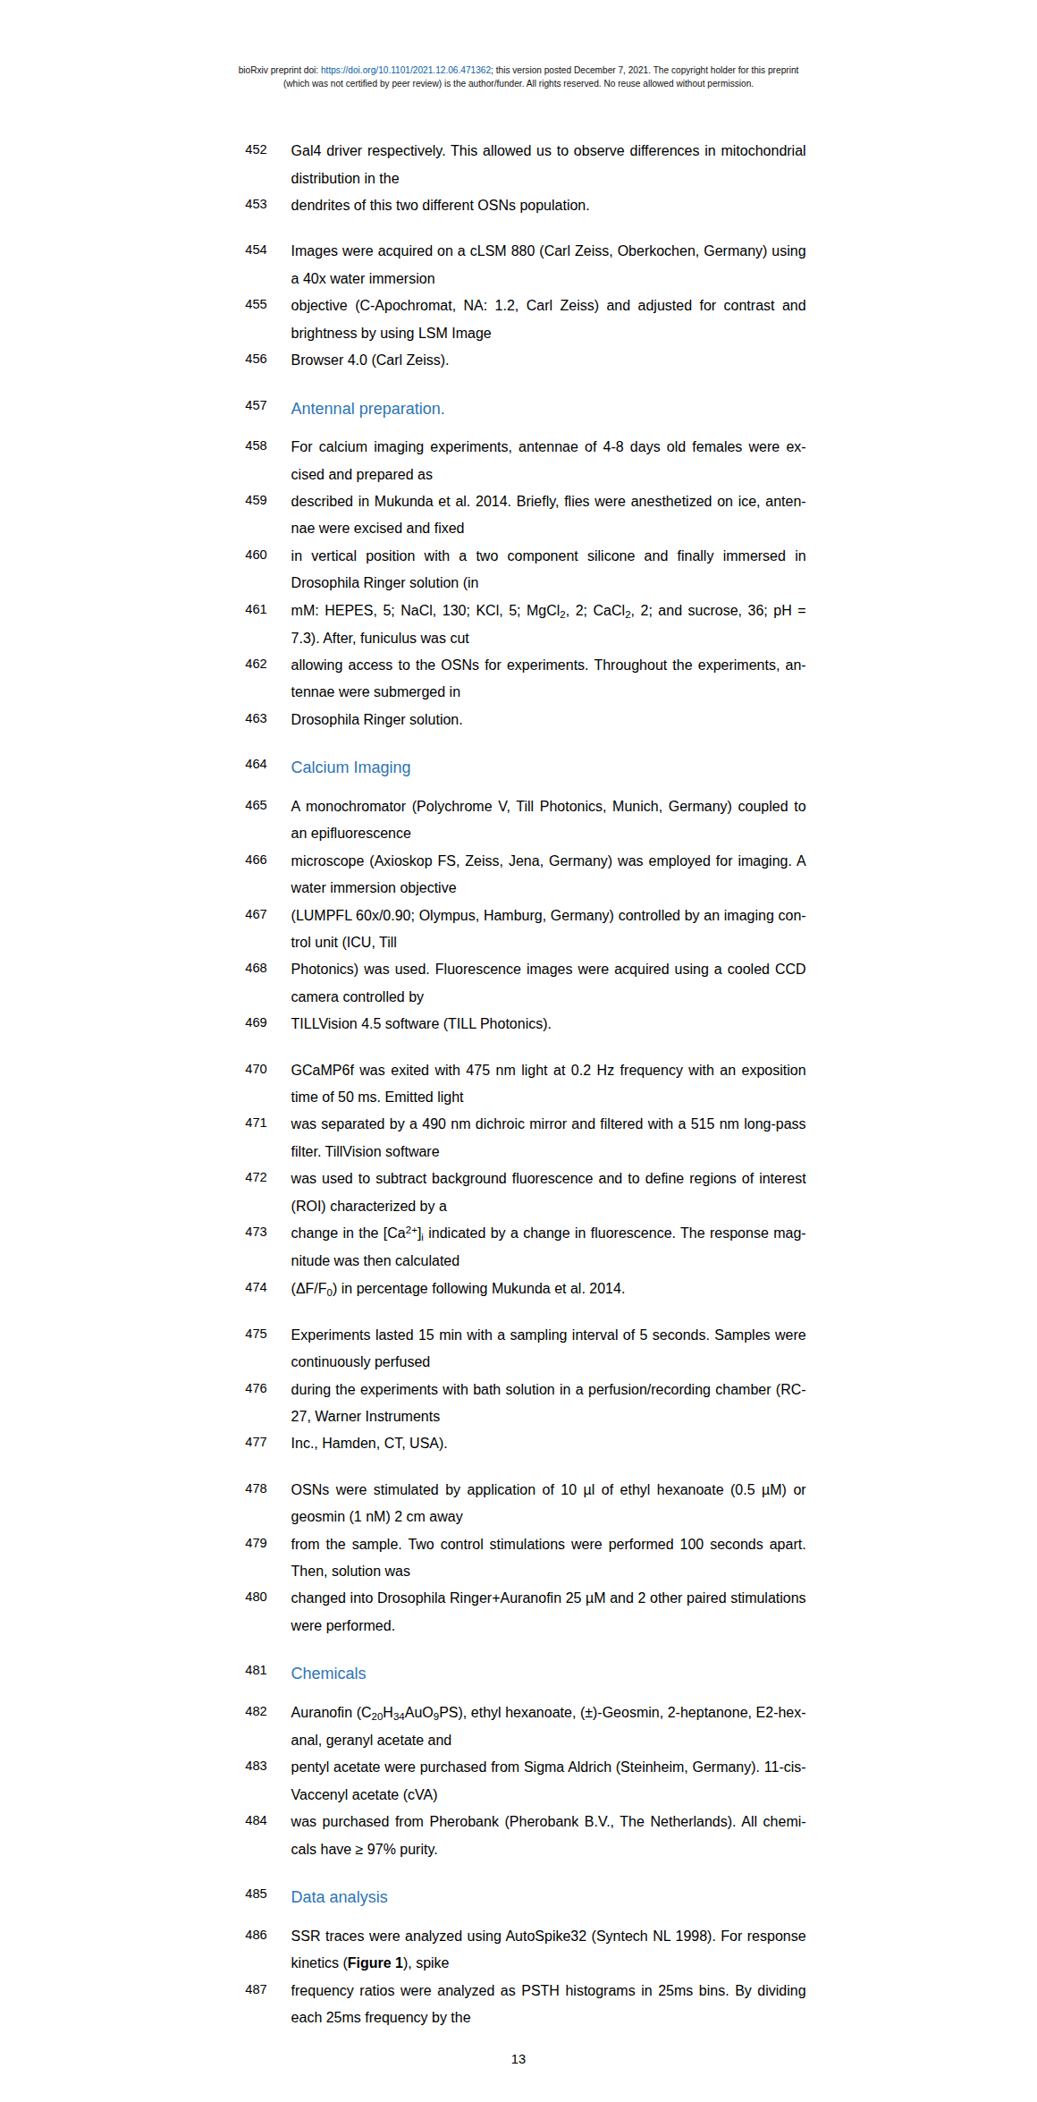bioRxiv preprint doi: https://doi.org/10.1101/2021.12.06.471362; this version posted December 7, 2021. The copyright holder for this preprint (which was not certified by peer review) is the author/funder. All rights reserved. No reuse allowed without permission.
452
Gal4 driver respectively. This allowed us to observe differences in mitochondrial distribution in the
453
dendrites of this two different OSNs population.
454
Images were acquired on a cLSM 880 (Carl Zeiss, Oberkochen, Germany) using a 40x water immersion
455
objective (C-Apochromat, NA: 1.2, Carl Zeiss) and adjusted for contrast and brightness by using LSM Image
456
Browser 4.0 (Carl Zeiss).
457
Antennal preparation.
458
For calcium imaging experiments, antennae of 4-8 days old females were excised and prepared as
459
described in Mukunda et al. 2014. Briefly, flies were anesthetized on ice, antennae were excised and fixed
460
in vertical position with a two component silicone and finally immersed in Drosophila Ringer solution (in
461
mM: HEPES, 5; NaCl, 130; KCl, 5; MgCl2, 2; CaCl2, 2; and sucrose, 36; pH = 7.3). After, funiculus was cut
462
allowing access to the OSNs for experiments. Throughout the experiments, antennae were submerged in
463
Drosophila Ringer solution.
464
Calcium Imaging
465
A monochromator (Polychrome V, Till Photonics, Munich, Germany) coupled to an epifluorescence
466
microscope (Axioskop FS, Zeiss, Jena, Germany) was employed for imaging. A water immersion objective
467
(LUMPFL 60x/0.90; Olympus, Hamburg, Germany) controlled by an imaging control unit (ICU, Till
468
Photonics) was used. Fluorescence images were acquired using a cooled CCD camera controlled by
469
TILLVision 4.5 software (TILL Photonics).
470
GCaMP6f was exited with 475 nm light at 0.2 Hz frequency with an exposition time of 50 ms. Emitted light
471
was separated by a 490 nm dichroic mirror and filtered with a 515 nm long-pass filter. TillVision software
472
was used to subtract background fluorescence and to define regions of interest (ROI) characterized by a
473
change in the [Ca2+]i indicated by a change in fluorescence. The response magnitude was then calculated
474
(ΔF/F0) in percentage following Mukunda et al. 2014.
475
Experiments lasted 15 min with a sampling interval of 5 seconds. Samples were continuously perfused
476
during the experiments with bath solution in a perfusion/recording chamber (RC-27, Warner Instruments
477
Inc., Hamden, CT, USA).
478
OSNs were stimulated by application of 10 µl of ethyl hexanoate (0.5 µM) or geosmin (1 nM) 2 cm away
479
from the sample. Two control stimulations were performed 100 seconds apart. Then, solution was
480
changed into Drosophila Ringer+Auranofin 25 µM and 2 other paired stimulations were performed.
481
Chemicals
482
Auranofin (C20H34AuO9PS), ethyl hexanoate, (±)-Geosmin, 2-heptanone, E2-hexanal, geranyl acetate and
483
pentyl acetate were purchased from Sigma Aldrich (Steinheim, Germany). 11-cis-Vaccenyl acetate (cVA)
484
was purchased from Pherobank (Pherobank B.V., The Netherlands). All chemicals have ≥ 97% purity.
485
Data analysis
486
SSR traces were analyzed using AutoSpike32 (Syntech NL 1998). For response kinetics (Figure 1), spike
487
frequency ratios were analyzed as PSTH histograms in 25ms bins. By dividing each 25ms frequency by the
13